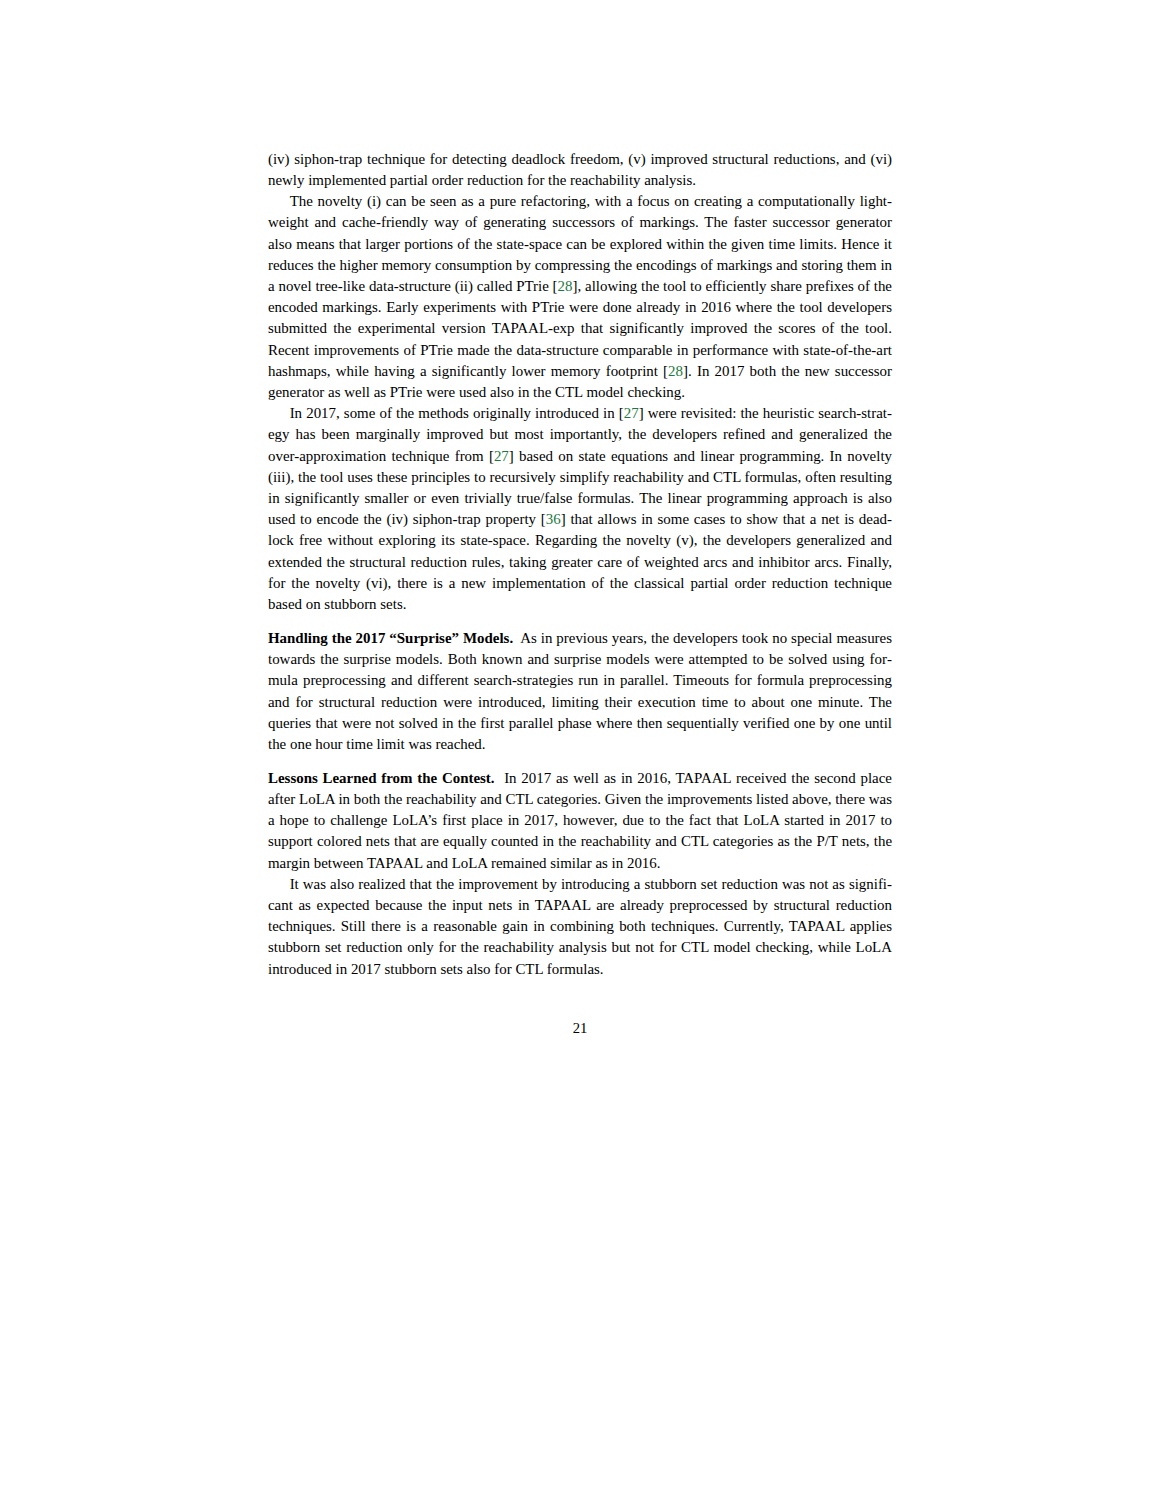(iv) siphon-trap technique for detecting deadlock freedom, (v) improved structural reductions, and (vi) newly implemented partial order reduction for the reachability analysis.
The novelty (i) can be seen as a pure refactoring, with a focus on creating a computationally lightweight and cache-friendly way of generating successors of markings. The faster successor generator also means that larger portions of the state-space can be explored within the given time limits. Hence it reduces the higher memory consumption by compressing the encodings of markings and storing them in a novel tree-like data-structure (ii) called PTrie [28], allowing the tool to efficiently share prefixes of the encoded markings. Early experiments with PTrie were done already in 2016 where the tool developers submitted the experimental version TAPAAL-exp that significantly improved the scores of the tool. Recent improvements of PTrie made the data-structure comparable in performance with state-of-the-art hashmaps, while having a significantly lower memory footprint [28]. In 2017 both the new successor generator as well as PTrie were used also in the CTL model checking.
In 2017, some of the methods originally introduced in [27] were revisited: the heuristic search-strategy has been marginally improved but most importantly, the developers refined and generalized the over-approximation technique from [27] based on state equations and linear programming. In novelty (iii), the tool uses these principles to recursively simplify reachability and CTL formulas, often resulting in significantly smaller or even trivially true/false formulas. The linear programming approach is also used to encode the (iv) siphon-trap property [36] that allows in some cases to show that a net is deadlock free without exploring its state-space. Regarding the novelty (v), the developers generalized and extended the structural reduction rules, taking greater care of weighted arcs and inhibitor arcs. Finally, for the novelty (vi), there is a new implementation of the classical partial order reduction technique based on stubborn sets.
Handling the 2017 “Surprise” Models. As in previous years, the developers took no special measures towards the surprise models. Both known and surprise models were attempted to be solved using formula preprocessing and different search-strategies run in parallel. Timeouts for formula preprocessing and for structural reduction were introduced, limiting their execution time to about one minute. The queries that were not solved in the first parallel phase where then sequentially verified one by one until the one hour time limit was reached.
Lessons Learned from the Contest. In 2017 as well as in 2016, TAPAAL received the second place after LoLA in both the reachability and CTL categories. Given the improvements listed above, there was a hope to challenge LoLA’s first place in 2017, however, due to the fact that LoLA started in 2017 to support colored nets that are equally counted in the reachability and CTL categories as the P/T nets, the margin between TAPAAL and LoLA remained similar as in 2016.
It was also realized that the improvement by introducing a stubborn set reduction was not as significant as expected because the input nets in TAPAAL are already preprocessed by structural reduction techniques. Still there is a reasonable gain in combining both techniques. Currently, TAPAAL applies stubborn set reduction only for the reachability analysis but not for CTL model checking, while LoLA introduced in 2017 stubborn sets also for CTL formulas.
21